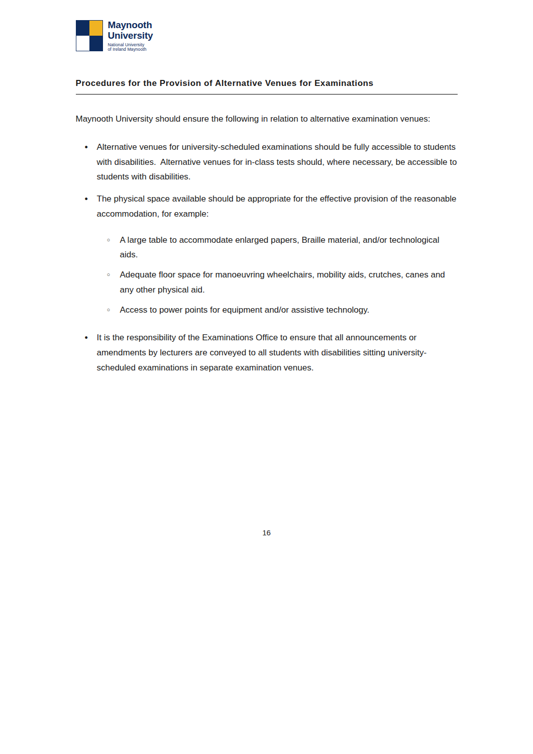Maynooth University National University
of Ireland Maynooth
Procedures for the Provision of Alternative Venues for Examinations
Maynooth University should ensure the following in relation to alternative examination venues:
Alternative venues for university-scheduled examinations should be fully accessible to students with disabilities. Alternative venues for in-class tests should, where necessary, be accessible to students with disabilities.
The physical space available should be appropriate for the effective provision of the reasonable accommodation, for example:
A large table to accommodate enlarged papers, Braille material, and/or technological aids.
Adequate floor space for manoeuvring wheelchairs, mobility aids, crutches, canes and any other physical aid.
Access to power points for equipment and/or assistive technology.
It is the responsibility of the Examinations Office to ensure that all announcements or amendments by lecturers are conveyed to all students with disabilities sitting university-scheduled examinations in separate examination venues.
16